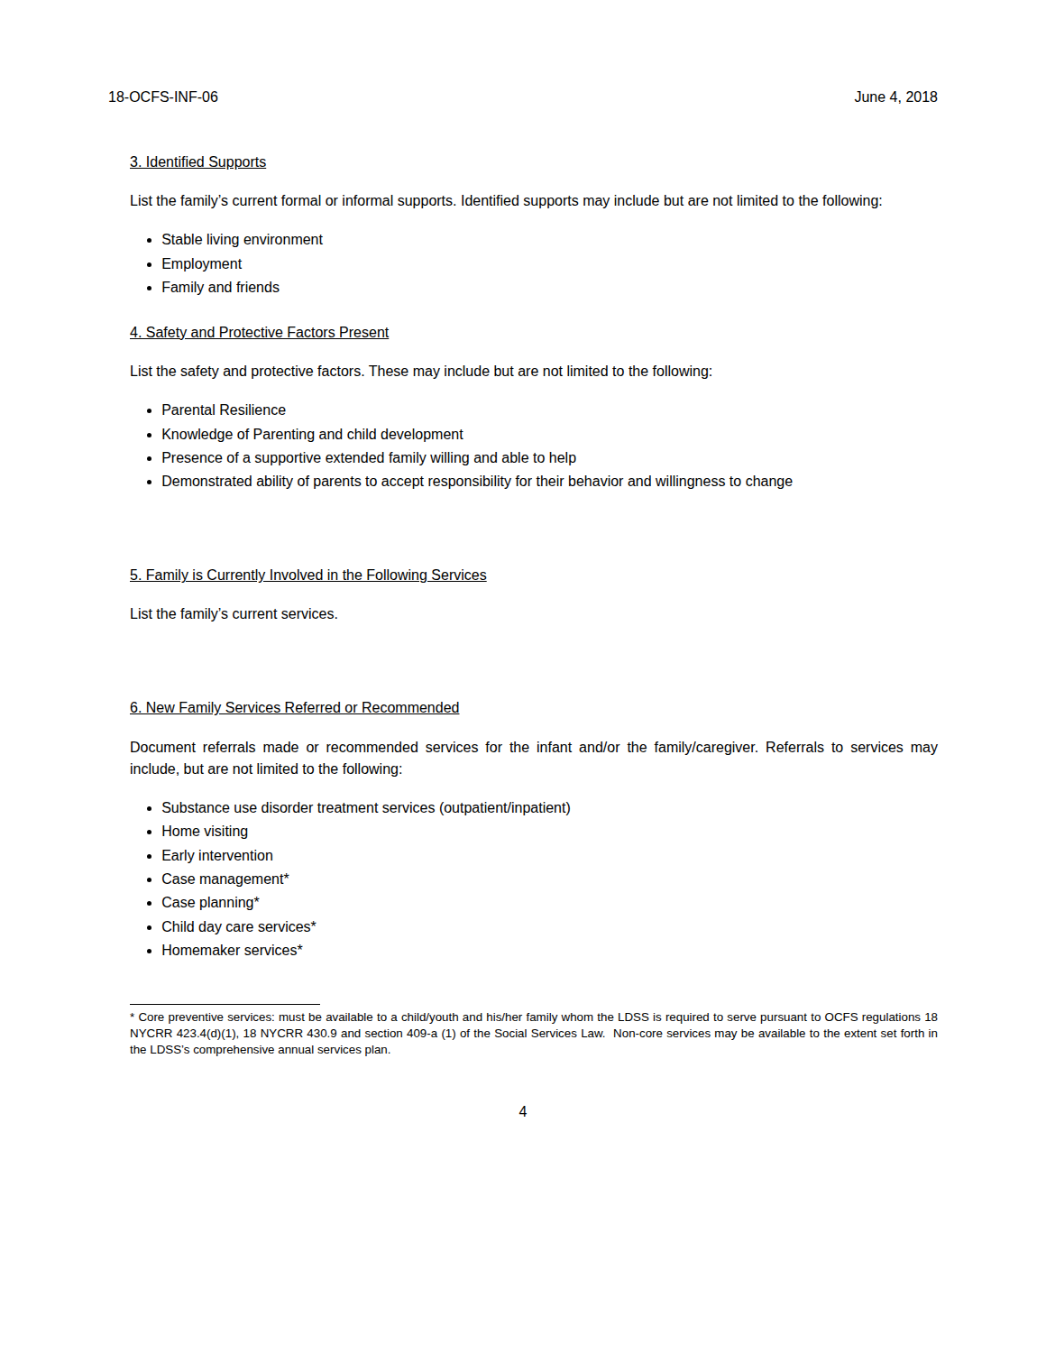18-OCFS-INF-06 June 4, 2018
3. Identified Supports
List the family’s current formal or informal supports. Identified supports may include but are not limited to the following:
Stable living environment
Employment
Family and friends
4. Safety and Protective Factors Present
List the safety and protective factors. These may include but are not limited to the following:
Parental Resilience
Knowledge of Parenting and child development
Presence of a supportive extended family willing and able to help
Demonstrated ability of parents to accept responsibility for their behavior and willingness to change
5. Family is Currently Involved in the Following Services
List the family’s current services.
6. New Family Services Referred or Recommended
Document referrals made or recommended services for the infant and/or the family/caregiver. Referrals to services may include, but are not limited to the following:
Substance use disorder treatment services (outpatient/inpatient)
Home visiting
Early intervention
Case management*
Case planning*
Child day care services*
Homemaker services*
* Core preventive services: must be available to a child/youth and his/her family whom the LDSS is required to serve pursuant to OCFS regulations 18 NYCRR 423.4(d)(1), 18 NYCRR 430.9 and section 409-a (1) of the Social Services Law. Non-core services may be available to the extent set forth in the LDSS’s comprehensive annual services plan.
4